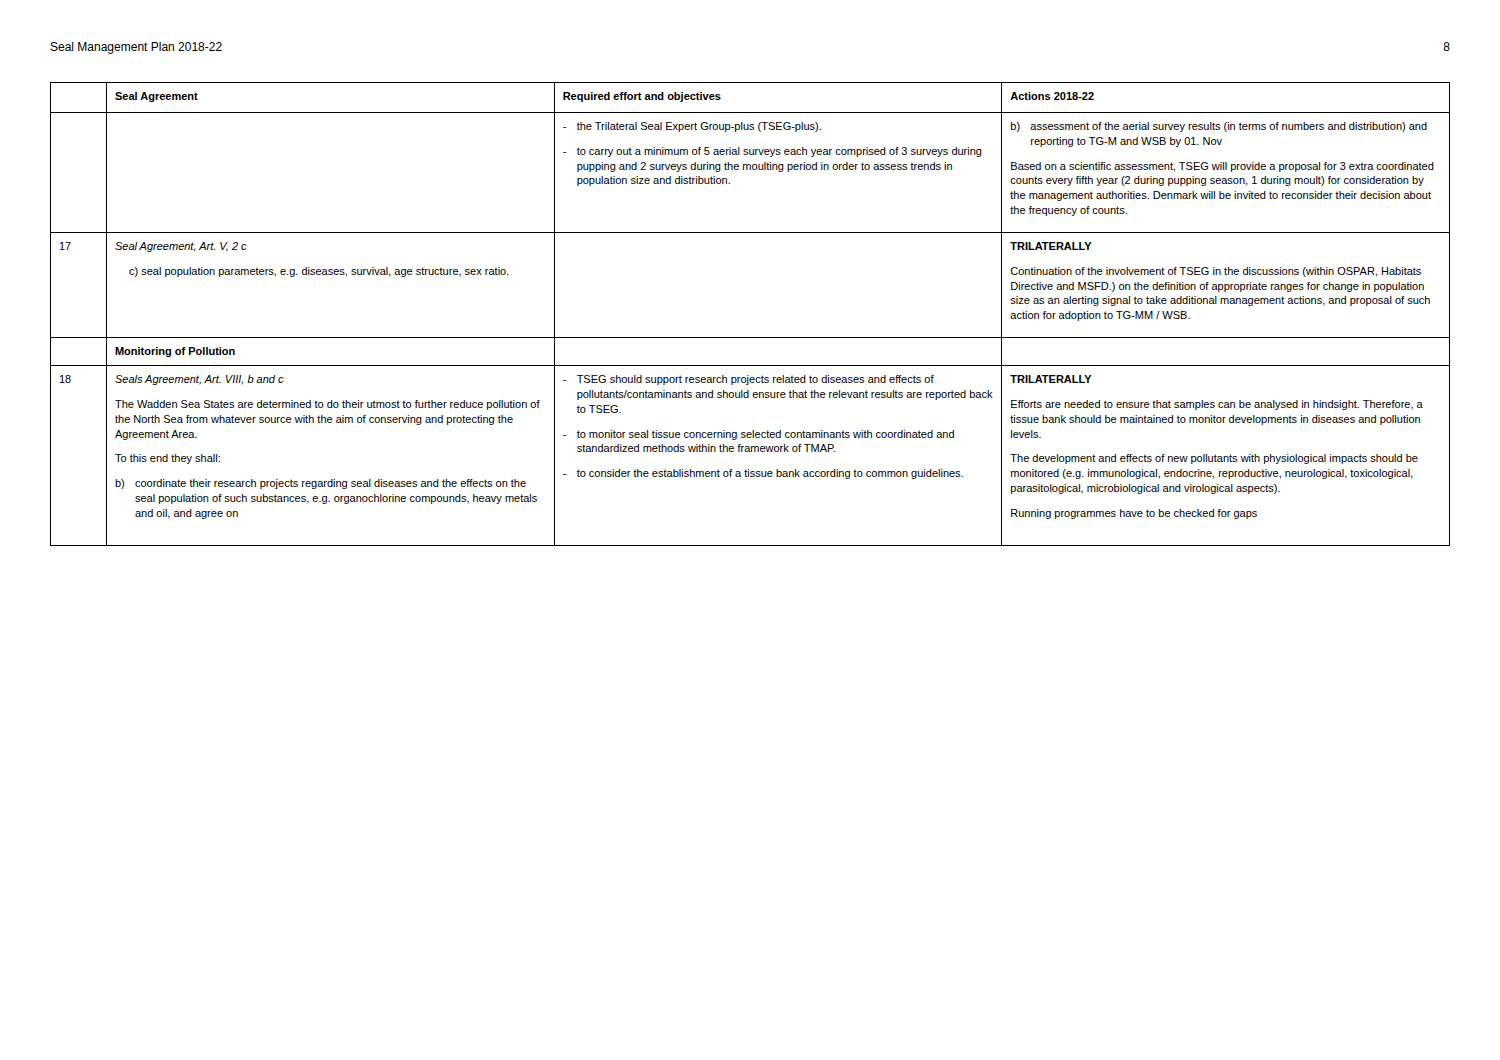Seal Management Plan 2018-22
8
| | Seal Agreement | Required effort and objectives | Actions 2018-22 |
| --- | --- | --- | --- |
| | | the Trilateral Seal Expert Group-plus (TSEG-plus). to carry out a minimum of 5 aerial surveys each year comprised of 3 surveys during pupping and 2 surveys during the moulting period in order to assess trends in population size and distribution. | b) assessment of the aerial survey results (in terms of numbers and distribution) and reporting to TG-M and WSB by 01. Nov Based on a scientific assessment, TSEG will provide a proposal for 3 extra coordinated counts every fifth year (2 during pupping season, 1 during moult) for consideration by the management authorities. Denmark will be invited to reconsider their decision about the frequency of counts. |
| 17 | Seal Agreement, Art. V, 2 c c) seal population parameters, e.g. diseases, survival, age structure, sex ratio. | | TRILATERALLY Continuation of the involvement of TSEG in the discussions (within OSPAR, Habitats Directive and MSFD.) on the definition of appropriate ranges for change in population size as an alerting signal to take additional management actions, and proposal of such action for adoption to TG-MM / WSB. |
| | Monitoring of Pollution | | |
| 18 | Seals Agreement, Art. VIII, b and c The Wadden Sea States are determined to do their utmost to further reduce pollution of the North Sea from whatever source with the aim of conserving and protecting the Agreement Area. To this end they shall: b) coordinate their research projects regarding seal diseases and the effects on the seal population of such substances, e.g. organochlorine compounds, heavy metals and oil, and agree on | TSEG should support research projects related to diseases and effects of pollutants/contaminants and should ensure that the relevant results are reported back to TSEG. to monitor seal tissue concerning selected contaminants with coordinated and standardized methods within the framework of TMAP. to consider the establishment of a tissue bank according to common guidelines. | TRILATERALLY Efforts are needed to ensure that samples can be analysed in hindsight. Therefore, a tissue bank should be maintained to monitor developments in diseases and pollution levels. The development and effects of new pollutants with physiological impacts should be monitored (e.g. immunological, endocrine, reproductive, neurological, toxicological, parasitological, microbiological and virological aspects). Running programmes have to be checked for gaps |